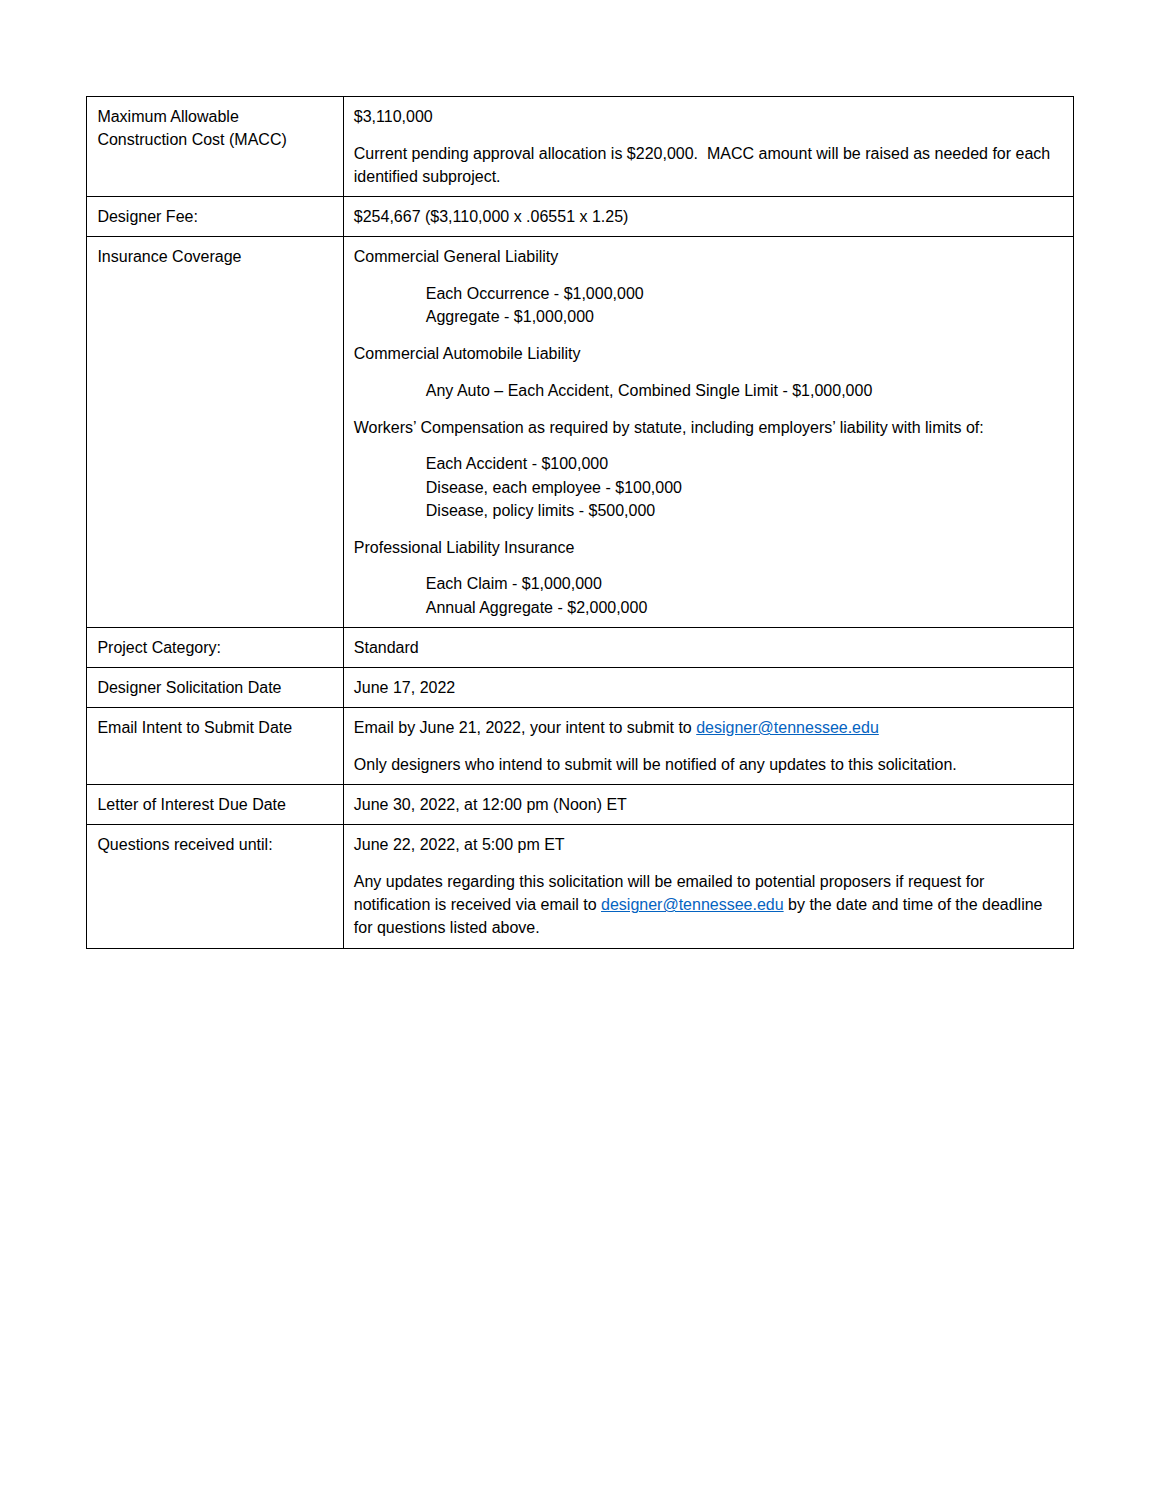| Maximum Allowable Construction Cost (MACC) | $3,110,000 Current pending approval allocation is $220,000. MACC amount will be raised as needed for each identified subproject. |
| Designer Fee: | $254,667 ($3,110,000 x .06551 x 1.25) |
| Insurance Coverage | Commercial General Liability Each Occurrence - $1,000,000 Aggregate - $1,000,000 Commercial Automobile Liability Any Auto – Each Accident, Combined Single Limit - $1,000,000 Workers’ Compensation as required by statute, including employers’ liability with limits of: Each Accident - $100,000 Disease, each employee - $100,000 Disease, policy limits - $500,000 Professional Liability Insurance Each Claim - $1,000,000 Annual Aggregate - $2,000,000 |
| Project Category: | Standard |
| Designer Solicitation Date | June 17, 2022 |
| Email Intent to Submit Date | Email by June 21, 2022, your intent to submit to designer@tennessee.edu Only designers who intend to submit will be notified of any updates to this solicitation. |
| Letter of Interest Due Date | June 30, 2022, at 12:00 pm (Noon) ET |
| Questions received until: | June 22, 2022, at 5:00 pm ET Any updates regarding this solicitation will be emailed to potential proposers if request for notification is received via email to designer@tennessee.edu by the date and time of the deadline for questions listed above. |